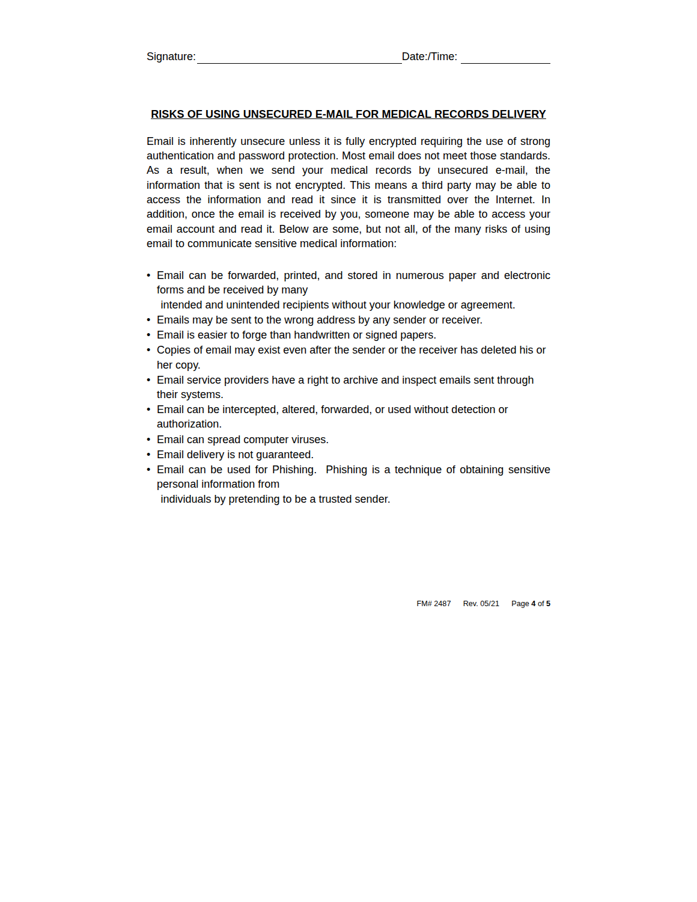Signature:
Date:/Time:
RISKS OF USING UNSECURED E-MAIL FOR MEDICAL RECORDS DELIVERY
Email is inherently unsecure unless it is fully encrypted requiring the use of strong authentication and password protection. Most email does not meet those standards. As a result, when we send your medical records by unsecured e-mail, the information that is sent is not encrypted. This means a third party may be able to access the information and read it since it is transmitted over the Internet. In addition, once the email is received by you, someone may be able to access your email account and read it. Below are some, but not all, of the many risks of using email to communicate sensitive medical information:
Email can be forwarded, printed, and stored in numerous paper and electronic forms and be received by manyintended and unintended recipients without your knowledge or agreement.
Emails may be sent to the wrong address by any sender or receiver.
Email is easier to forge than handwritten or signed papers.
Copies of email may exist even after the sender or the receiver has deleted his or her copy.
Email service providers have a right to archive and inspect emails sent through their systems.
Email can be intercepted, altered, forwarded, or used without detection or authorization.
Email can spread computer viruses.
Email delivery is not guaranteed.
Email can be used for Phishing. Phishing is a technique of obtaining sensitive personal information fromindividuals by pretending to be a trusted sender.
FM# 2487 Rev. 05/21 Page 4 of 5